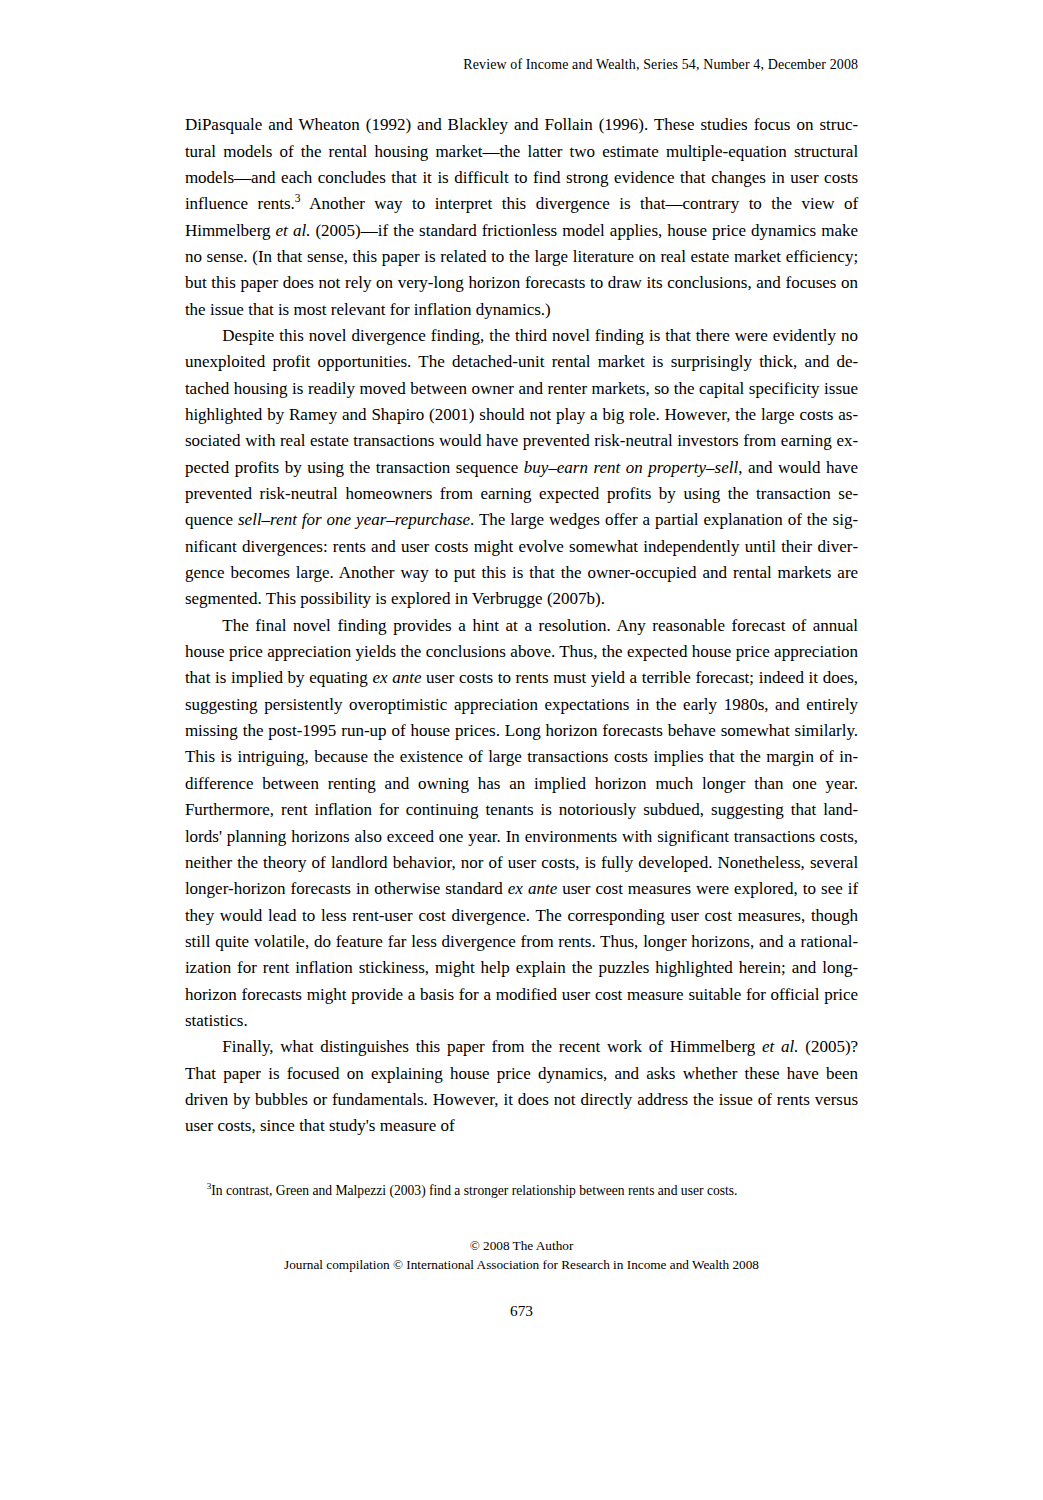Review of Income and Wealth, Series 54, Number 4, December 2008
DiPasquale and Wheaton (1992) and Blackley and Follain (1996). These studies focus on structural models of the rental housing market—the latter two estimate multiple-equation structural models—and each concludes that it is difficult to find strong evidence that changes in user costs influence rents.3 Another way to interpret this divergence is that—contrary to the view of Himmelberg et al. (2005)—if the standard frictionless model applies, house price dynamics make no sense. (In that sense, this paper is related to the large literature on real estate market efficiency; but this paper does not rely on very-long horizon forecasts to draw its conclusions, and focuses on the issue that is most relevant for inflation dynamics.)
Despite this novel divergence finding, the third novel finding is that there were evidently no unexploited profit opportunities. The detached-unit rental market is surprisingly thick, and detached housing is readily moved between owner and renter markets, so the capital specificity issue highlighted by Ramey and Shapiro (2001) should not play a big role. However, the large costs associated with real estate transactions would have prevented risk-neutral investors from earning expected profits by using the transaction sequence buy–earn rent on property–sell, and would have prevented risk-neutral homeowners from earning expected profits by using the transaction sequence sell–rent for one year–repurchase. The large wedges offer a partial explanation of the significant divergences: rents and user costs might evolve somewhat independently until their divergence becomes large. Another way to put this is that the owner-occupied and rental markets are segmented. This possibility is explored in Verbrugge (2007b).
The final novel finding provides a hint at a resolution. Any reasonable forecast of annual house price appreciation yields the conclusions above. Thus, the expected house price appreciation that is implied by equating ex ante user costs to rents must yield a terrible forecast; indeed it does, suggesting persistently overoptimistic appreciation expectations in the early 1980s, and entirely missing the post-1995 run-up of house prices. Long horizon forecasts behave somewhat similarly. This is intriguing, because the existence of large transactions costs implies that the margin of indifference between renting and owning has an implied horizon much longer than one year. Furthermore, rent inflation for continuing tenants is notoriously subdued, suggesting that landlords' planning horizons also exceed one year. In environments with significant transactions costs, neither the theory of landlord behavior, nor of user costs, is fully developed. Nonetheless, several longer-horizon forecasts in otherwise standard ex ante user cost measures were explored, to see if they would lead to less rent-user cost divergence. The corresponding user cost measures, though still quite volatile, do feature far less divergence from rents. Thus, longer horizons, and a rationalization for rent inflation stickiness, might help explain the puzzles highlighted herein; and long-horizon forecasts might provide a basis for a modified user cost measure suitable for official price statistics.
Finally, what distinguishes this paper from the recent work of Himmelberg et al. (2005)? That paper is focused on explaining house price dynamics, and asks whether these have been driven by bubbles or fundamentals. However, it does not directly address the issue of rents versus user costs, since that study's measure of
3In contrast, Green and Malpezzi (2003) find a stronger relationship between rents and user costs.
© 2008 The Author
Journal compilation © International Association for Research in Income and Wealth 2008
673